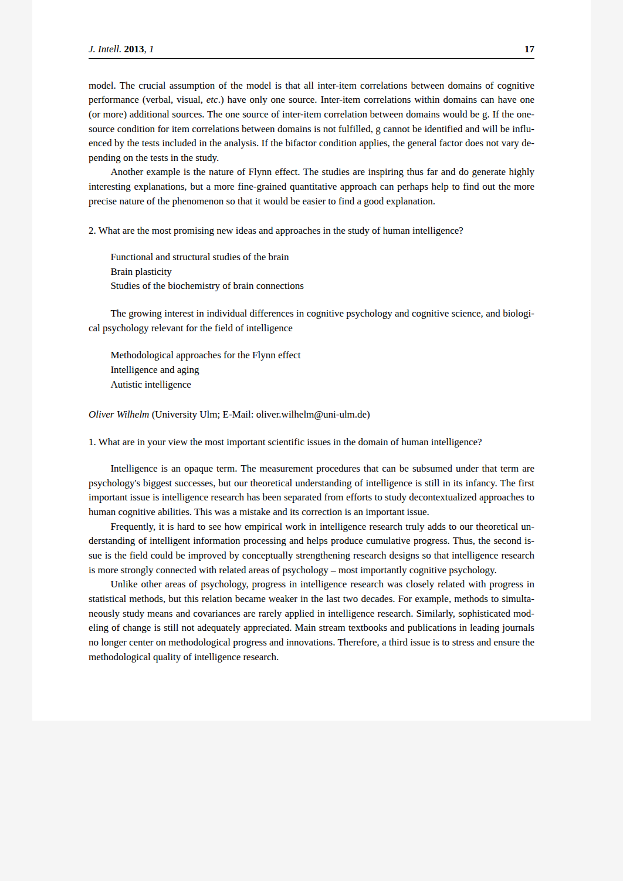J. Intell. 2013, 1 17
model. The crucial assumption of the model is that all inter-item correlations between domains of cognitive performance (verbal, visual, etc.) have only one source. Inter-item correlations within domains can have one (or more) additional sources. The one source of inter-item correlation between domains would be g. If the one-source condition for item correlations between domains is not fulfilled, g cannot be identified and will be influenced by the tests included in the analysis. If the bifactor condition applies, the general factor does not vary depending on the tests in the study.
Another example is the nature of Flynn effect. The studies are inspiring thus far and do generate highly interesting explanations, but a more fine-grained quantitative approach can perhaps help to find out the more precise nature of the phenomenon so that it would be easier to find a good explanation.
2. What are the most promising new ideas and approaches in the study of human intelligence?
Functional and structural studies of the brain
Brain plasticity
Studies of the biochemistry of brain connections
The growing interest in individual differences in cognitive psychology and cognitive science, and biological psychology relevant for the field of intelligence
Methodological approaches for the Flynn effect
Intelligence and aging
Autistic intelligence
Oliver Wilhelm (University Ulm; E-Mail: oliver.wilhelm@uni-ulm.de)
1. What are in your view the most important scientific issues in the domain of human intelligence?
Intelligence is an opaque term. The measurement procedures that can be subsumed under that term are psychology's biggest successes, but our theoretical understanding of intelligence is still in its infancy. The first important issue is intelligence research has been separated from efforts to study decontextualized approaches to human cognitive abilities. This was a mistake and its correction is an important issue.
Frequently, it is hard to see how empirical work in intelligence research truly adds to our theoretical understanding of intelligent information processing and helps produce cumulative progress. Thus, the second issue is the field could be improved by conceptually strengthening research designs so that intelligence research is more strongly connected with related areas of psychology – most importantly cognitive psychology.
Unlike other areas of psychology, progress in intelligence research was closely related with progress in statistical methods, but this relation became weaker in the last two decades. For example, methods to simultaneously study means and covariances are rarely applied in intelligence research. Similarly, sophisticated modeling of change is still not adequately appreciated. Main stream textbooks and publications in leading journals no longer center on methodological progress and innovations. Therefore, a third issue is to stress and ensure the methodological quality of intelligence research.